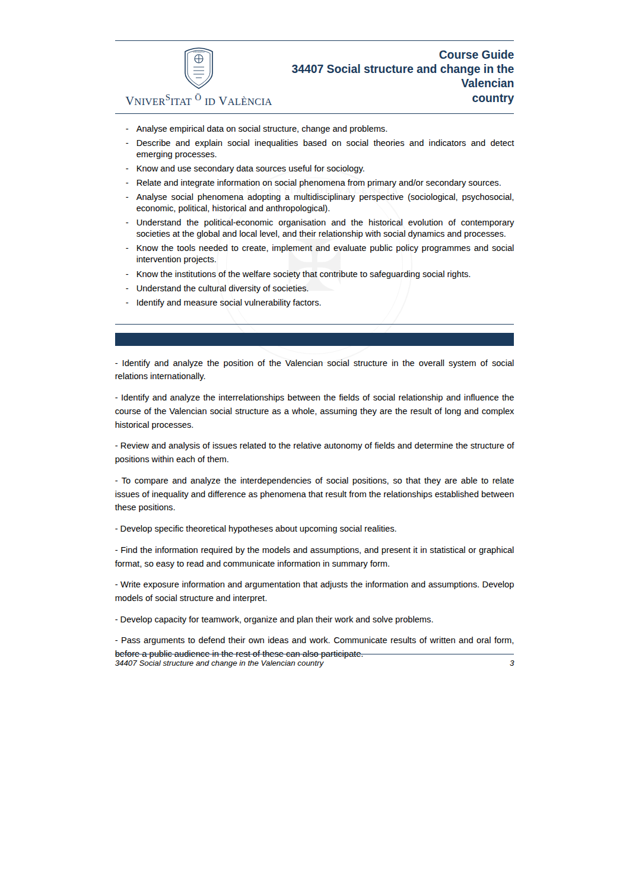UNIVERSITAT DE VALÈNCIA
✠
ESTUDI GENERAL
SAPIENTIA AEDIFICAVIT
FERDINANDUS SANCTUS
UNIVERSITAS
VNIVER SITAT Ö ID VALÈNCIA
Course Guide
34407 Social structure and change in the Valencian
country
Analyse empirical data on social structure, change and problems.
Describe and explain social inequalities based on social theories and indicators and detect emerging processes.
Know and use secondary data sources useful for sociology.
Relate and integrate information on social phenomena from primary and/or secondary sources.
Analyse social phenomena adopting a multidisciplinary perspective (sociological, psychosocial, economic, political, historical and anthropological).
Understand the political-economic organisation and the historical evolution of contemporary societies at the global and local level, and their relationship with social dynamics and processes.
Know the tools needed to create, implement and evaluate public policy programmes and social intervention projects.
Know the institutions of the welfare society that contribute to safeguarding social rights.
Understand the cultural diversity of societies.
Identify and measure social vulnerability factors.
- Identify and analyze the position of the Valencian social structure in the overall system of social relations internationally.
- Identify and analyze the interrelationships between the fields of social relationship and influence the course of the Valencian social structure as a whole, assuming they are the result of long and complex historical processes.
- Review and analysis of issues related to the relative autonomy of fields and determine the structure of positions within each of them.
- To compare and analyze the interdependencies of social positions, so that they are able to relate issues of inequality and difference as phenomena that result from the relationships established between these positions.
- Develop specific theoretical hypotheses about upcoming social realities.
- Find the information required by the models and assumptions, and present it in statistical or graphical format, so easy to read and communicate information in summary form.
- Write exposure information and argumentation that adjusts the information and assumptions. Develop models of social structure and interpret.
- Develop capacity for teamwork, organize and plan their work and solve problems.
- Pass arguments to defend their own ideas and work. Communicate results of written and oral form, before a public audience in the rest of these can also participate.
34407 Social structure and change in the Valencian country 3